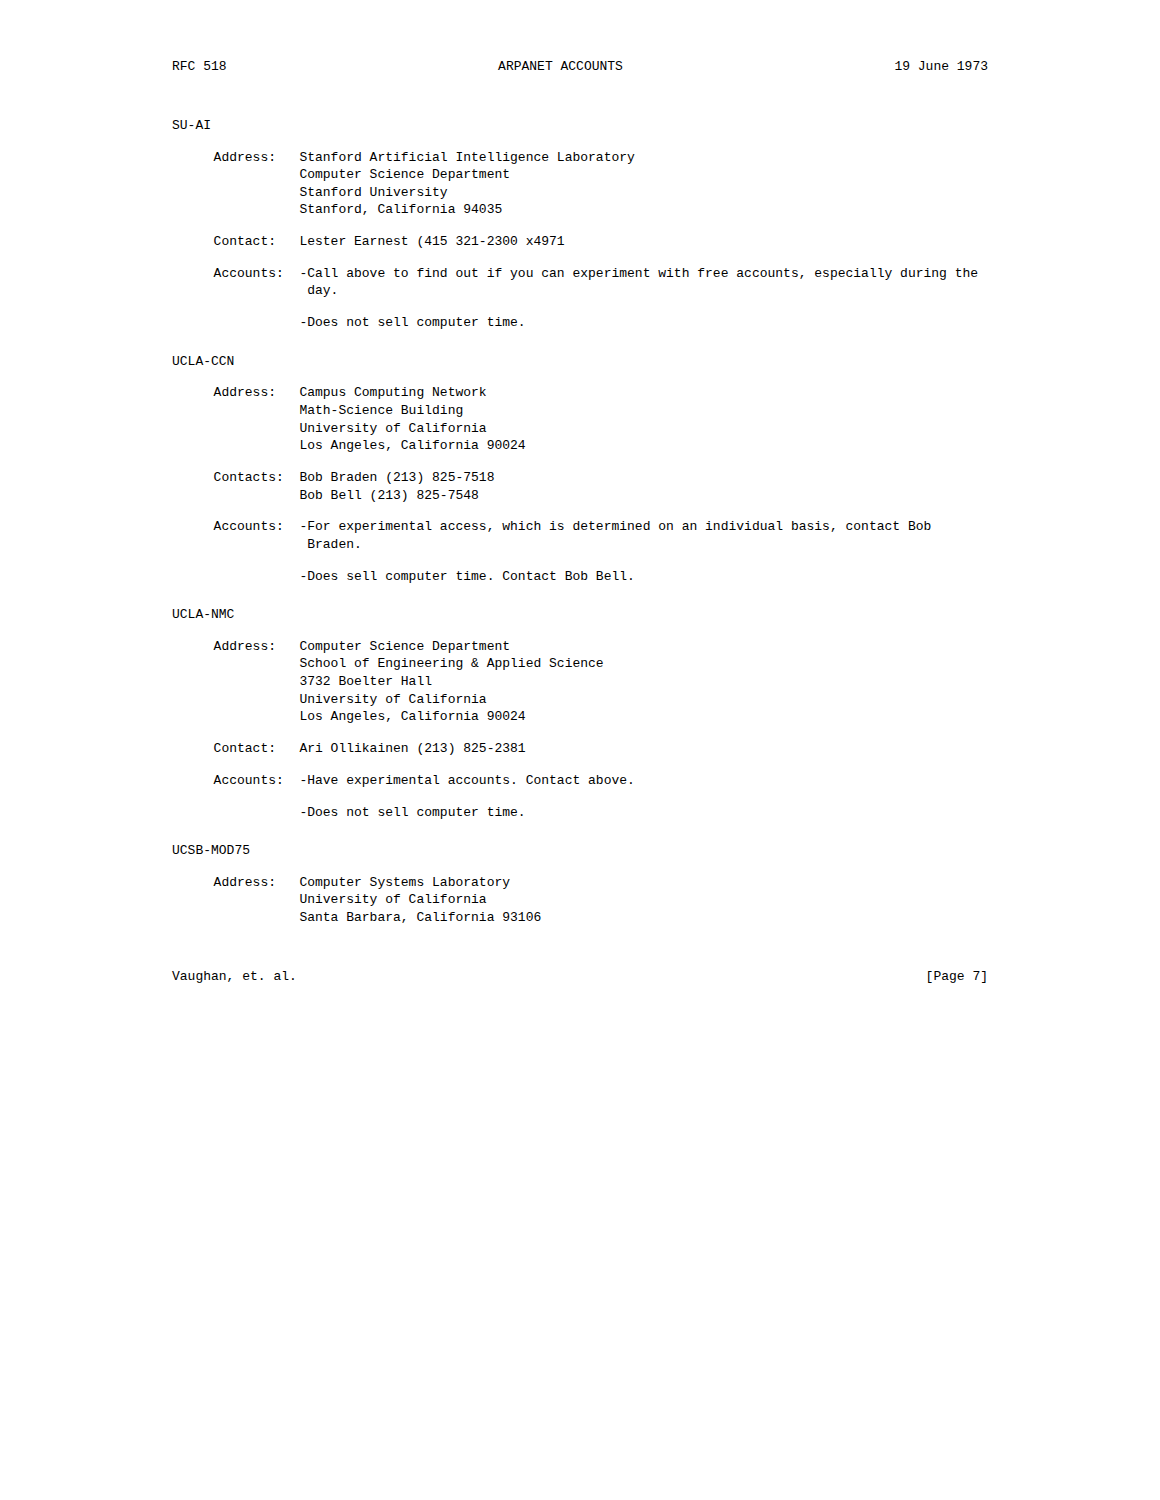RFC 518 ARPANET ACCOUNTS 19 June 1973
SU-AI
Address:
Stanford Artificial Intelligence Laboratory
Computer Science Department
Stanford University
Stanford, California 94035
Contact:
Lester Earnest (415 321-2300 x4971
Accounts:
-Call above to find out if you can experiment with free accounts, especially during the day.
-Does not sell computer time.
UCLA-CCN
Address:
Campus Computing Network
Math-Science Building
University of California
Los Angeles, California 90024
Contacts:
Bob Braden (213) 825-7518
Bob Bell (213) 825-7548
Accounts:
-For experimental access, which is determined on an individual basis, contact Bob Braden.
-Does sell computer time. Contact Bob Bell.
UCLA-NMC
Address:
Computer Science Department
School of Engineering & Applied Science
3732 Boelter Hall
University of California
Los Angeles, California 90024
Contact:
Ari Ollikainen (213) 825-2381
Accounts:
-Have experimental accounts. Contact above.
-Does not sell computer time.
UCSB-MOD75
Address:
Computer Systems Laboratory
University of California
Santa Barbara, California 93106
Vaughan, et. al. [Page 7]